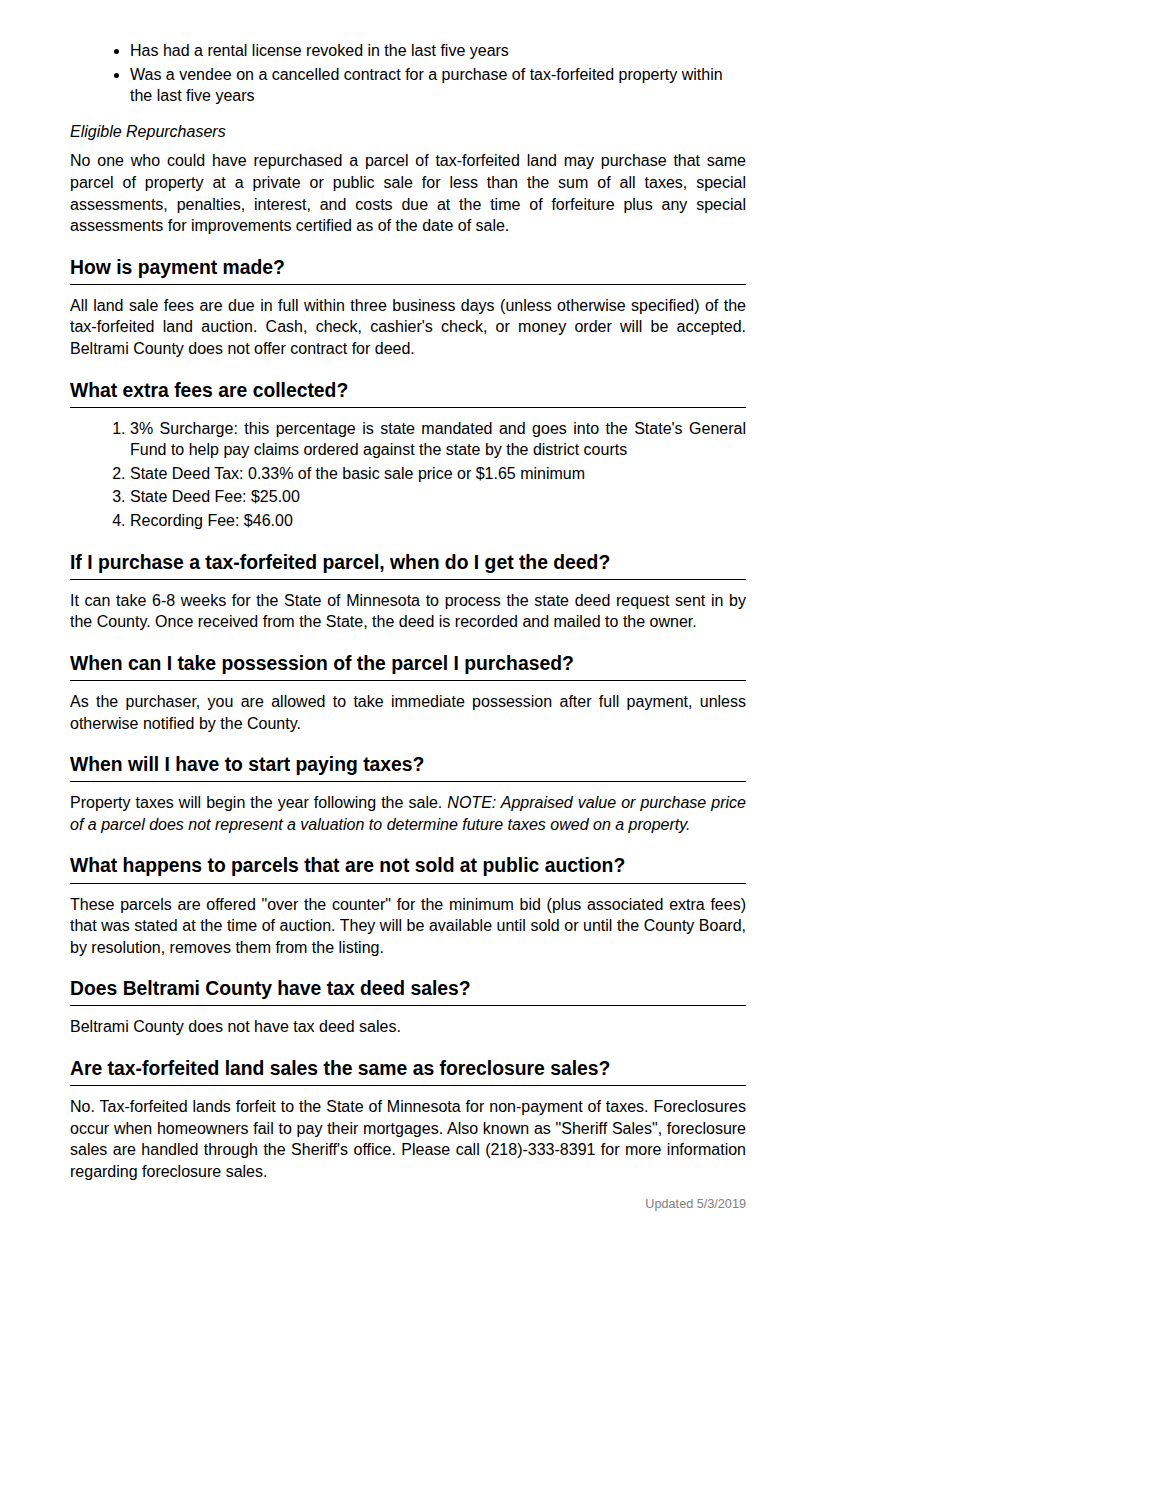Has had a rental license revoked in the last five years
Was a vendee on a cancelled contract for a purchase of tax-forfeited property within the last five years
Eligible Repurchasers
No one who could have repurchased a parcel of tax-forfeited land may purchase that same parcel of property at a private or public sale for less than the sum of all taxes, special assessments, penalties, interest, and costs due at the time of forfeiture plus any special assessments for improvements certified as of the date of sale.
How is payment made?
All land sale fees are due in full within three business days (unless otherwise specified) of the tax-forfeited land auction. Cash, check, cashier's check, or money order will be accepted. Beltrami County does not offer contract for deed.
What extra fees are collected?
3% Surcharge: this percentage is state mandated and goes into the State's General Fund to help pay claims ordered against the state by the district courts
State Deed Tax: 0.33% of the basic sale price or $1.65 minimum
State Deed Fee: $25.00
Recording Fee: $46.00
If I purchase a tax-forfeited parcel, when do I get the deed?
It can take 6-8 weeks for the State of Minnesota to process the state deed request sent in by the County. Once received from the State, the deed is recorded and mailed to the owner.
When can I take possession of the parcel I purchased?
As the purchaser, you are allowed to take immediate possession after full payment, unless otherwise notified by the County.
When will I have to start paying taxes?
Property taxes will begin the year following the sale. NOTE: Appraised value or purchase price of a parcel does not represent a valuation to determine future taxes owed on a property.
What happens to parcels that are not sold at public auction?
These parcels are offered "over the counter" for the minimum bid (plus associated extra fees) that was stated at the time of auction. They will be available until sold or until the County Board, by resolution, removes them from the listing.
Does Beltrami County have tax deed sales?
Beltrami County does not have tax deed sales.
Are tax-forfeited land sales the same as foreclosure sales?
No. Tax-forfeited lands forfeit to the State of Minnesota for non-payment of taxes. Foreclosures occur when homeowners fail to pay their mortgages. Also known as "Sheriff Sales", foreclosure sales are handled through the Sheriff's office. Please call (218)-333-8391 for more information regarding foreclosure sales.
Updated 5/3/2019